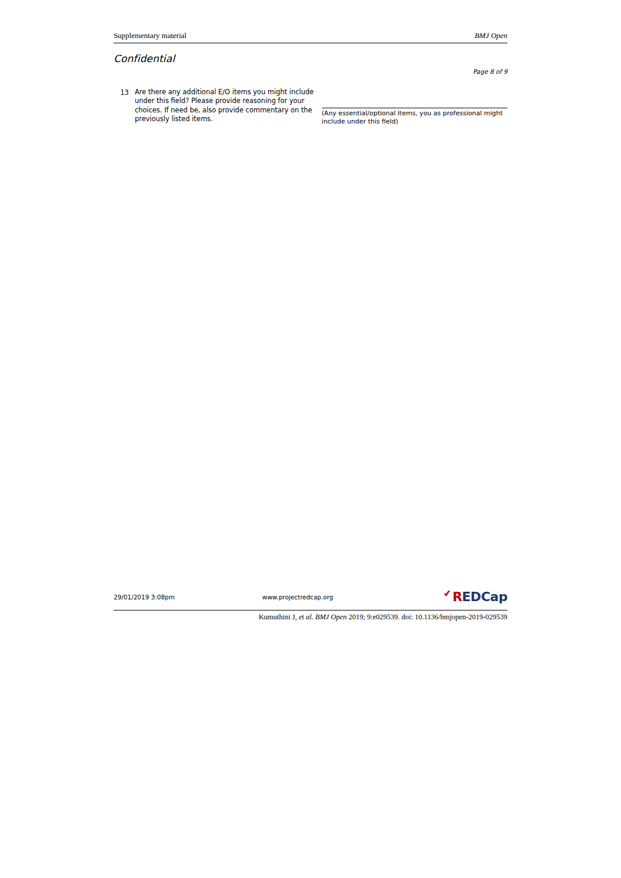Supplementary material
BMJ Open
Confidential
Page 8 of 9
13
Are there any additional E/O items you might include under this field? Please provide reasoning for your choices. If need be, also provide commentary on the previously listed items.
(Any essential/optional items, you as professional might include under this field)
29/01/2019 3:08pm
www.projectredcap.org
REDCap
Kumuthini J, et al. BMJ Open 2019; 9:e029539. doi: 10.1136/bmjopen-2019-029539